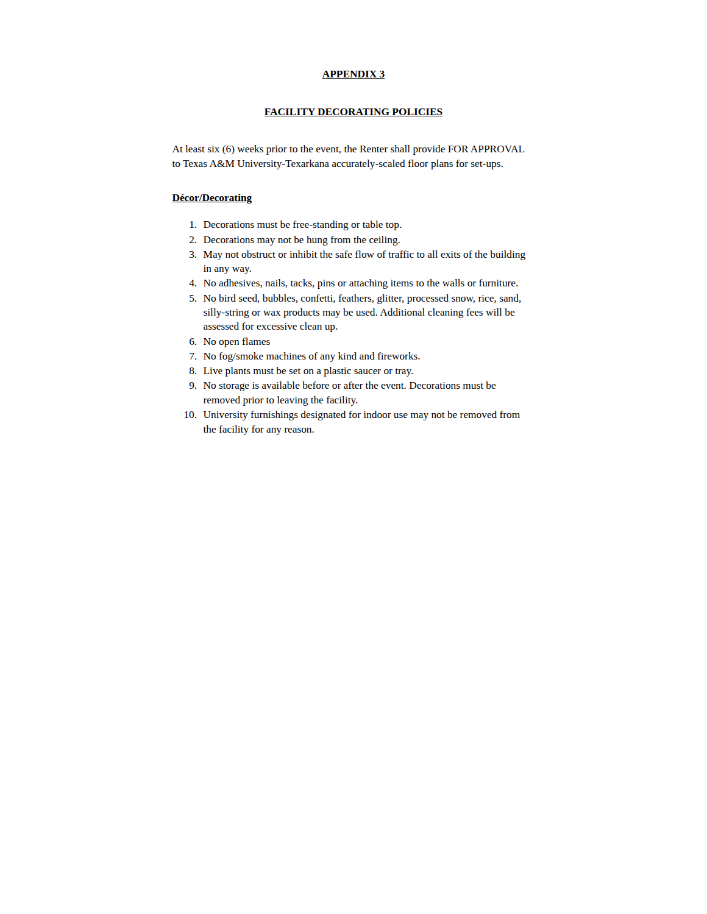APPENDIX 3
FACILITY DECORATING POLICIES
At least six (6) weeks prior to the event, the Renter shall provide FOR APPROVAL to Texas A&M University-Texarkana accurately-scaled floor plans for set-ups.
Décor/Decorating
Decorations must be free-standing or table top.
Decorations may not be hung from the ceiling.
May not obstruct or inhibit the safe flow of traffic to all exits of the building in any way.
No adhesives, nails, tacks, pins or attaching items to the walls or furniture.
No bird seed, bubbles, confetti, feathers, glitter, processed snow, rice, sand, silly-string or wax products may be used. Additional cleaning fees will be assessed for excessive clean up.
No open flames
No fog/smoke machines of any kind and fireworks.
Live plants must be set on a plastic saucer or tray.
No storage is available before or after the event. Decorations must be removed prior to leaving the facility.
University furnishings designated for indoor use may not be removed from the facility for any reason.